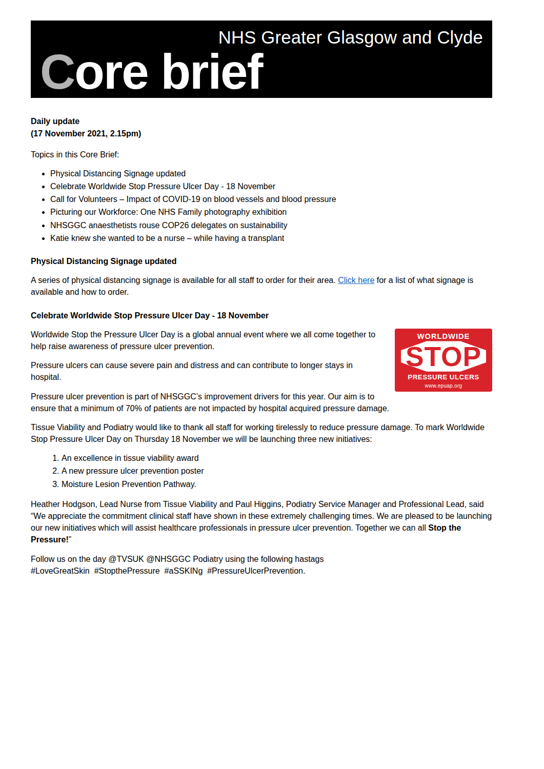NHS Greater Glasgow and Clyde
Core brief
Daily update
(17 November 2021, 2.15pm)
Topics in this Core Brief:
Physical Distancing Signage updated
Celebrate Worldwide Stop Pressure Ulcer Day - 18 November
Call for Volunteers – Impact of COVID-19 on blood vessels and blood pressure
Picturing our Workforce: One NHS Family photography exhibition
NHSGGC anaesthetists rouse COP26 delegates on sustainability
Katie knew she wanted to be a nurse – while having a transplant
Physical Distancing Signage updated
A series of physical distancing signage is available for all staff to order for their area. Click here for a list of what signage is available and how to order.
Celebrate Worldwide Stop Pressure Ulcer Day - 18 November
WORLDWIDE
STOP
PRESSURE ULCERS
www.epuap.org
Worldwide Stop the Pressure Ulcer Day is a global annual event where we all come together to help raise awareness of pressure ulcer prevention.
Pressure ulcers can cause severe pain and distress and can contribute to longer stays in hospital.
Pressure ulcer prevention is part of NHSGGC’s improvement drivers for this year. Our aim is to ensure that a minimum of 70% of patients are not impacted by hospital acquired pressure damage.
Tissue Viability and Podiatry would like to thank all staff for working tirelessly to reduce pressure damage. To mark Worldwide Stop Pressure Ulcer Day on Thursday 18 November we will be launching three new initiatives:
An excellence in tissue viability award
A new pressure ulcer prevention poster
Moisture Lesion Prevention Pathway.
Heather Hodgson, Lead Nurse from Tissue Viability and Paul Higgins, Podiatry Service Manager and Professional Lead, said “We appreciate the commitment clinical staff have shown in these extremely challenging times. We are pleased to be launching our new initiatives which will assist healthcare professionals in pressure ulcer prevention. Together we can all Stop the Pressure!”
Follow us on the day @TVSUK @NHSGGC Podiatry using the following hastags
#LoveGreatSkin #StopthePressure #aSSKINg #PressureUlcerPrevention.